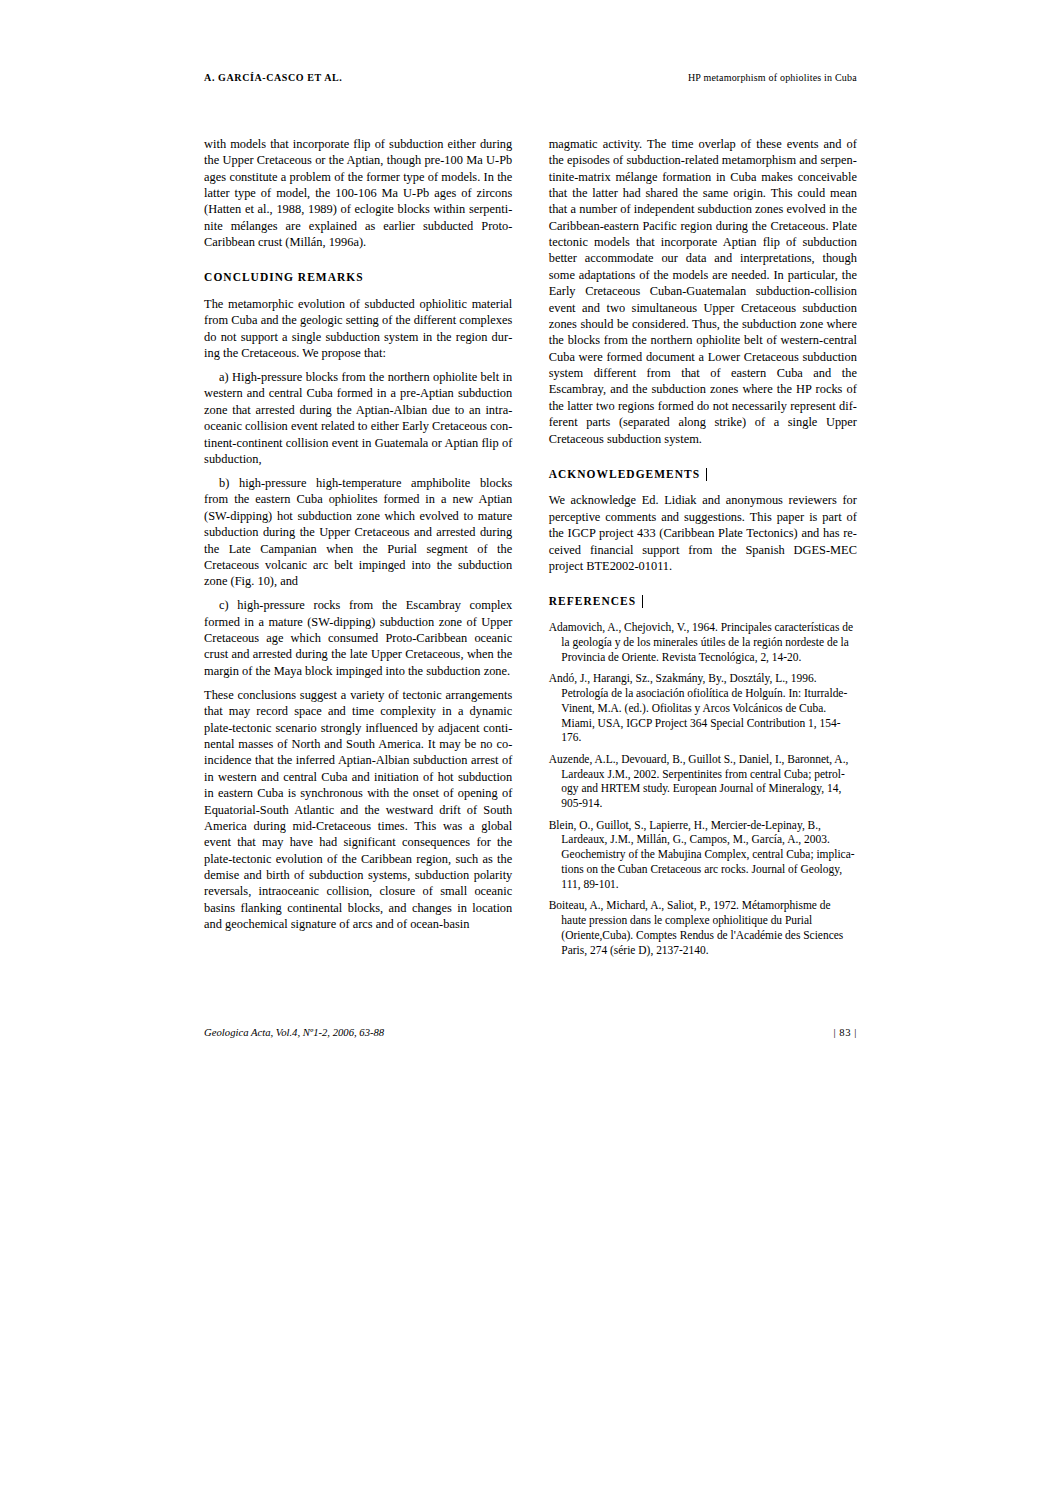A. García-Casco et al.
HP metamorphism of ophiolites in Cuba
with models that incorporate flip of subduction either during the Upper Cretaceous or the Aptian, though pre-100 Ma U-Pb ages constitute a problem of the former type of models. In the latter type of model, the 100-106 Ma U-Pb ages of zircons (Hatten et al., 1988, 1989) of eclogite blocks within serpentinite mélanges are explained as earlier subducted Proto-Caribbean crust (Millán, 1996a).
Concluding remarks
The metamorphic evolution of subducted ophiolitic material from Cuba and the geologic setting of the different complexes do not support a single subduction system in the region during the Cretaceous. We propose that:
a) High-pressure blocks from the northern ophiolite belt in western and central Cuba formed in a pre-Aptian subduction zone that arrested during the Aptian-Albian due to an intra-oceanic collision event related to either Early Cretaceous continent-continent collision event in Guatemala or Aptian flip of subduction,
b) high-pressure high-temperature amphibolite blocks from the eastern Cuba ophiolites formed in a new Aptian (SW-dipping) hot subduction zone which evolved to mature subduction during the Upper Cretaceous and arrested during the Late Campanian when the Purial segment of the Cretaceous volcanic arc belt impinged into the subduction zone (Fig. 10), and
c) high-pressure rocks from the Escambray complex formed in a mature (SW-dipping) subduction zone of Upper Cretaceous age which consumed Proto-Caribbean oceanic crust and arrested during the late Upper Cretaceous, when the margin of the Maya block impinged into the subduction zone.
These conclusions suggest a variety of tectonic arrangements that may record space and time complexity in a dynamic plate-tectonic scenario strongly influenced by adjacent continental masses of North and South America. It may be no coincidence that the inferred Aptian-Albian subduction arrest of in western and central Cuba and initiation of hot subduction in eastern Cuba is synchronous with the onset of opening of Equatorial-South Atlantic and the westward drift of South America during mid-Cretaceous times. This was a global event that may have had significant consequences for the plate-tectonic evolution of the Caribbean region, such as the demise and birth of subduction systems, subduction polarity reversals, intraoceanic collision, closure of small oceanic basins flanking continental blocks, and changes in location and geochemical signature of arcs and of ocean-basin
magmatic activity. The time overlap of these events and of the episodes of subduction-related metamorphism and serpentinite-matrix mélange formation in Cuba makes conceivable that the latter had shared the same origin. This could mean that a number of independent subduction zones evolved in the Caribbean-eastern Pacific region during the Cretaceous. Plate tectonic models that incorporate Aptian flip of subduction better accommodate our data and interpretations, though some adaptations of the models are needed. In particular, the Early Cretaceous Cuban-Guatemalan subduction-collision event and two simultaneous Upper Cretaceous subduction zones should be considered. Thus, the subduction zone where the blocks from the northern ophiolite belt of western-central Cuba were formed document a Lower Cretaceous subduction system different from that of eastern Cuba and the Escambray, and the subduction zones where the HP rocks of the latter two regions formed do not necessarily represent different parts (separated along strike) of a single Upper Cretaceous subduction system.
Acknowledgements
We acknowledge Ed. Lidiak and anonymous reviewers for perceptive comments and suggestions. This paper is part of the IGCP project 433 (Caribbean Plate Tectonics) and has received financial support from the Spanish DGES-MEC project BTE2002-01011.
References
Adamovich, A., Chejovich, V., 1964. Principales características de la geología y de los minerales útiles de la región nordeste de la Provincia de Oriente. Revista Tecnológica, 2, 14-20.
Andó, J., Harangi, Sz., Szakmány, By., Dosztály, L., 1996. Petrología de la asociación ofiolítica de Holguín. In: Iturralde-Vinent, M.A. (ed.). Ofiolitas y Arcos Volcánicos de Cuba. Miami, USA, IGCP Project 364 Special Contribution 1, 154-176.
Auzende, A.L., Devouard, B., Guillot S., Daniel, I., Baronnet, A., Lardeaux J.M., 2002. Serpentinites from central Cuba; petrology and HRTEM study. European Journal of Mineralogy, 14, 905-914.
Blein, O., Guillot, S., Lapierre, H., Mercier-de-Lepinay, B., Lardeaux, J.M., Millán, G., Campos, M., García, A., 2003. Geochemistry of the Mabujina Complex, central Cuba; implications on the Cuban Cretaceous arc rocks. Journal of Geology, 111, 89-101.
Boiteau, A., Michard, A., Saliot, P., 1972. Métamorphisme de haute pression dans le complexe ophiolitique du Purial (Oriente,Cuba). Comptes Rendus de l'Académie des Sciences Paris, 274 (série D), 2137-2140.
Geologica Acta, Vol.4, Nº1-2, 2006, 63-88
83